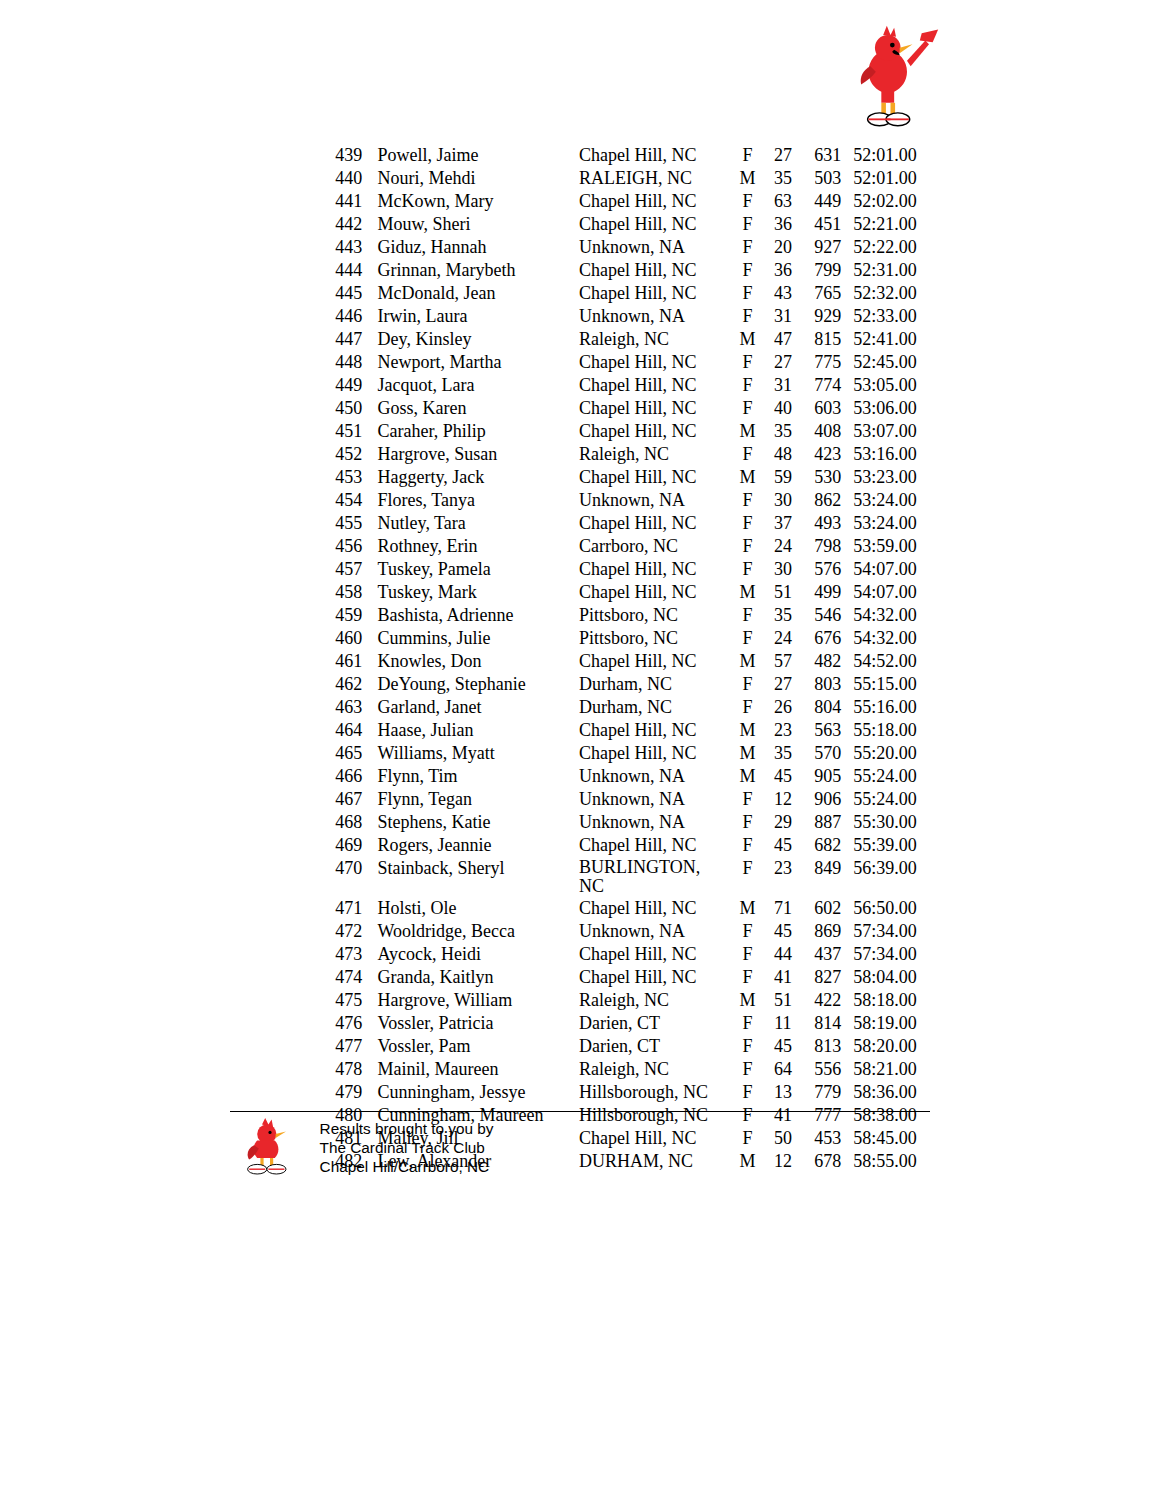| 439 | Powell, Jaime | Chapel Hill, NC | F | 27 | 631 | 52:01.00 |
| 440 | Nouri, Mehdi | RALEIGH, NC | M | 35 | 503 | 52:01.00 |
| 441 | McKown, Mary | Chapel Hill, NC | F | 63 | 449 | 52:02.00 |
| 442 | Mouw, Sheri | Chapel Hill, NC | F | 36 | 451 | 52:21.00 |
| 443 | Giduz, Hannah | Unknown, NA | F | 20 | 927 | 52:22.00 |
| 444 | Grinnan, Marybeth | Chapel Hill, NC | F | 36 | 799 | 52:31.00 |
| 445 | McDonald, Jean | Chapel Hill, NC | F | 43 | 765 | 52:32.00 |
| 446 | Irwin, Laura | Unknown, NA | F | 31 | 929 | 52:33.00 |
| 447 | Dey, Kinsley | Raleigh, NC | M | 47 | 815 | 52:41.00 |
| 448 | Newport, Martha | Chapel Hill, NC | F | 27 | 775 | 52:45.00 |
| 449 | Jacquot, Lara | Chapel Hill, NC | F | 31 | 774 | 53:05.00 |
| 450 | Goss, Karen | Chapel Hill, NC | F | 40 | 603 | 53:06.00 |
| 451 | Caraher, Philip | Chapel Hill, NC | M | 35 | 408 | 53:07.00 |
| 452 | Hargrove, Susan | Raleigh, NC | F | 48 | 423 | 53:16.00 |
| 453 | Haggerty, Jack | Chapel Hill, NC | M | 59 | 530 | 53:23.00 |
| 454 | Flores, Tanya | Unknown, NA | F | 30 | 862 | 53:24.00 |
| 455 | Nutley, Tara | Chapel Hill, NC | F | 37 | 493 | 53:24.00 |
| 456 | Rothney, Erin | Carrboro, NC | F | 24 | 798 | 53:59.00 |
| 457 | Tuskey, Pamela | Chapel Hill, NC | F | 30 | 576 | 54:07.00 |
| 458 | Tuskey, Mark | Chapel Hill, NC | M | 51 | 499 | 54:07.00 |
| 459 | Bashista, Adrienne | Pittsboro, NC | F | 35 | 546 | 54:32.00 |
| 460 | Cummins, Julie | Pittsboro, NC | F | 24 | 676 | 54:32.00 |
| 461 | Knowles, Don | Chapel Hill, NC | M | 57 | 482 | 54:52.00 |
| 462 | DeYoung, Stephanie | Durham, NC | F | 27 | 803 | 55:15.00 |
| 463 | Garland, Janet | Durham, NC | F | 26 | 804 | 55:16.00 |
| 464 | Haase, Julian | Chapel Hill, NC | M | 23 | 563 | 55:18.00 |
| 465 | Williams, Myatt | Chapel Hill, NC | M | 35 | 570 | 55:20.00 |
| 466 | Flynn, Tim | Unknown, NA | M | 45 | 905 | 55:24.00 |
| 467 | Flynn, Tegan | Unknown, NA | F | 12 | 906 | 55:24.00 |
| 468 | Stephens, Katie | Unknown, NA | F | 29 | 887 | 55:30.00 |
| 469 | Rogers, Jeannie | Chapel Hill, NC | F | 45 | 682 | 55:39.00 |
| 470 | Stainback, Sheryl | BURLINGTON, NC | F | 23 | 849 | 56:39.00 |
| 471 | Holsti, Ole | Chapel Hill, NC | M | 71 | 602 | 56:50.00 |
| 472 | Wooldridge, Becca | Unknown, NA | F | 45 | 869 | 57:34.00 |
| 473 | Aycock, Heidi | Chapel Hill, NC | F | 44 | 437 | 57:34.00 |
| 474 | Granda, Kaitlyn | Chapel Hill, NC | F | 41 | 827 | 58:04.00 |
| 475 | Hargrove, William | Raleigh, NC | M | 51 | 422 | 58:18.00 |
| 476 | Vossler, Patricia | Darien, CT | F | 11 | 814 | 58:19.00 |
| 477 | Vossler, Pam | Darien, CT | F | 45 | 813 | 58:20.00 |
| 478 | Mainil, Maureen | Raleigh, NC | F | 64 | 556 | 58:21.00 |
| 479 | Cunningham, Jessye | Hillsborough, NC | F | 13 | 779 | 58:36.00 |
| 480 | Cunningham, Maureen | Hillsborough, NC | F | 41 | 777 | 58:38.00 |
| 481 | Malley, Jill | Chapel Hill, NC | F | 50 | 453 | 58:45.00 |
| 482 | Lew, Alexander | DURHAM, NC | M | 12 | 678 | 58:55.00 |
Results brought to you by
The Cardinal Track Club
Chapel Hill/Carrboro, NC